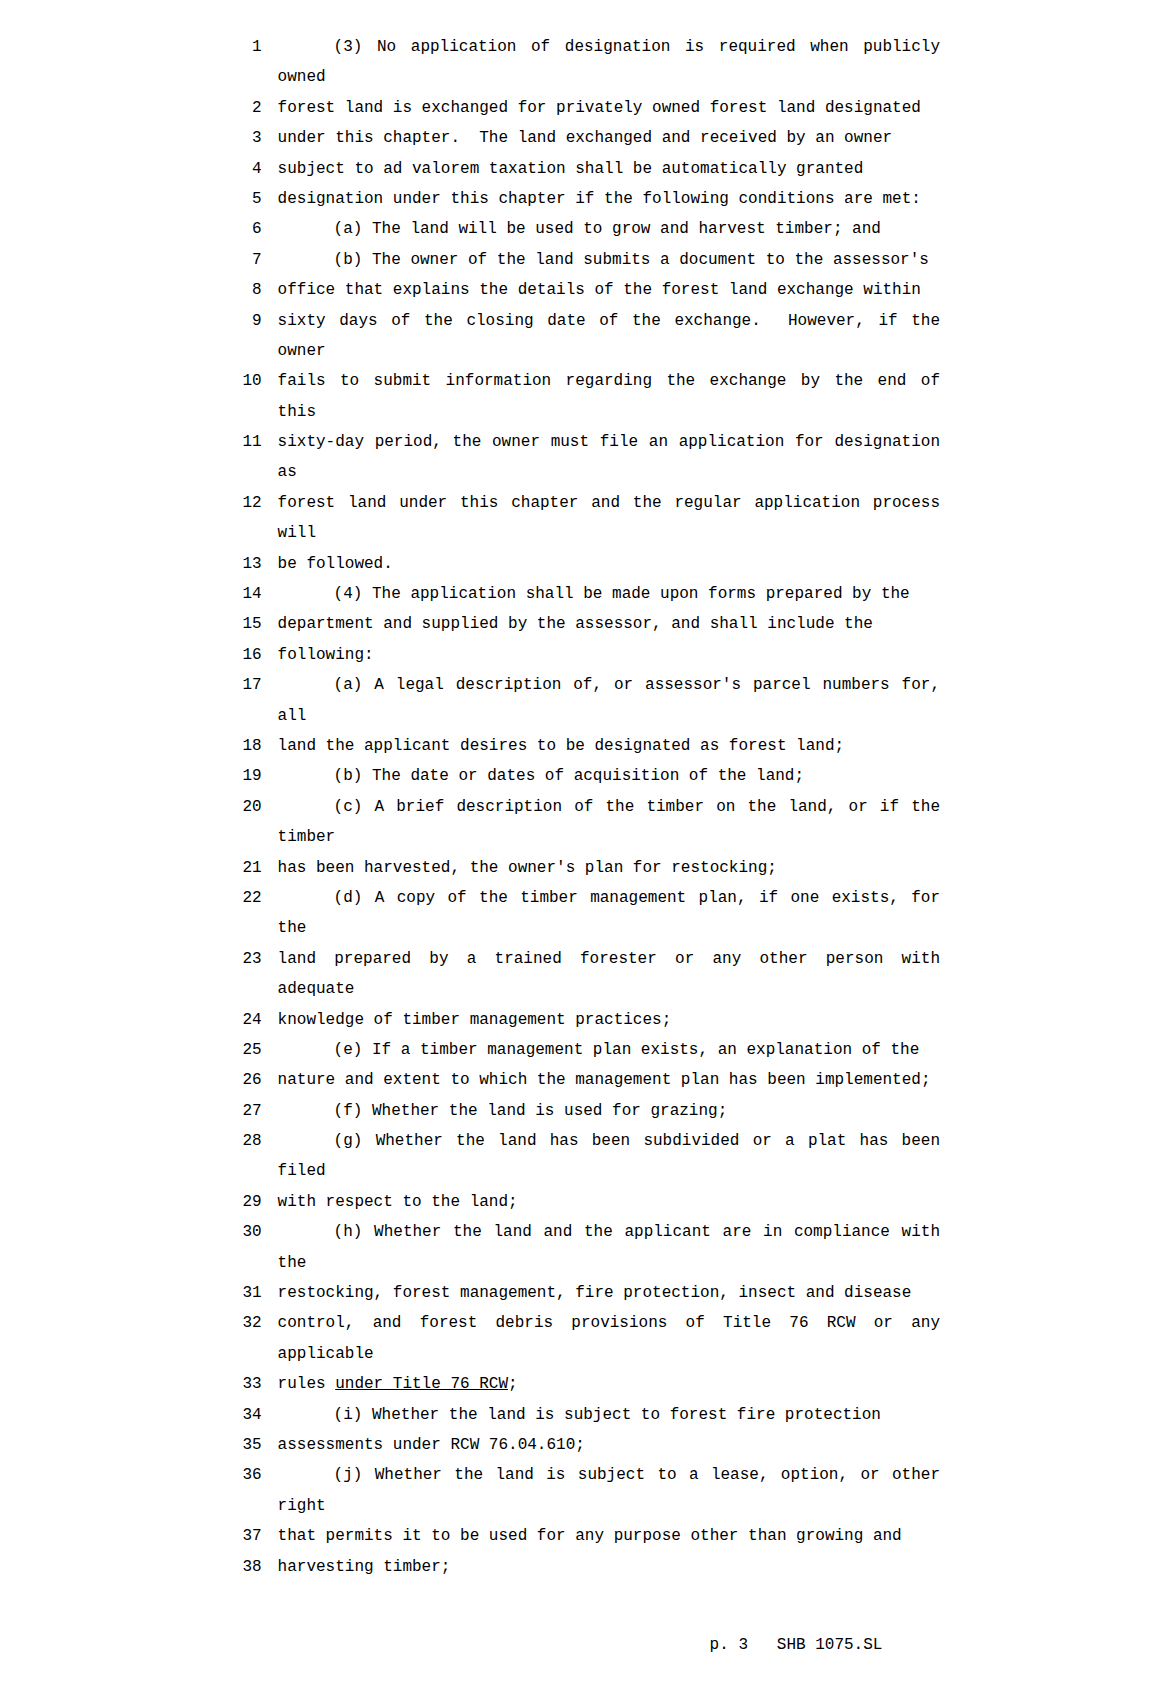(3) No application of designation is required when publicly owned
forest land is exchanged for privately owned forest land designated
under this chapter. The land exchanged and received by an owner
subject to ad valorem taxation shall be automatically granted
designation under this chapter if the following conditions are met:
(a) The land will be used to grow and harvest timber; and
(b) The owner of the land submits a document to the assessor's
office that explains the details of the forest land exchange within
sixty days of the closing date of the exchange. However, if the owner
fails to submit information regarding the exchange by the end of this
sixty-day period, the owner must file an application for designation as
forest land under this chapter and the regular application process will
be followed.
(4) The application shall be made upon forms prepared by the
department and supplied by the assessor, and shall include the
following:
(a) A legal description of, or assessor's parcel numbers for, all
land the applicant desires to be designated as forest land;
(b) The date or dates of acquisition of the land;
(c) A brief description of the timber on the land, or if the timber
has been harvested, the owner's plan for restocking;
(d) A copy of the timber management plan, if one exists, for the
land prepared by a trained forester or any other person with adequate
knowledge of timber management practices;
(e) If a timber management plan exists, an explanation of the
nature and extent to which the management plan has been implemented;
(f) Whether the land is used for grazing;
(g) Whether the land has been subdivided or a plat has been filed
with respect to the land;
(h) Whether the land and the applicant are in compliance with the
restocking, forest management, fire protection, insect and disease
control, and forest debris provisions of Title 76 RCW or any applicable
rules under Title 76 RCW;
(i) Whether the land is subject to forest fire protection
assessments under RCW 76.04.610;
(j) Whether the land is subject to a lease, option, or other right
that permits it to be used for any purpose other than growing and
harvesting timber;
p. 3 SHB 1075.SL